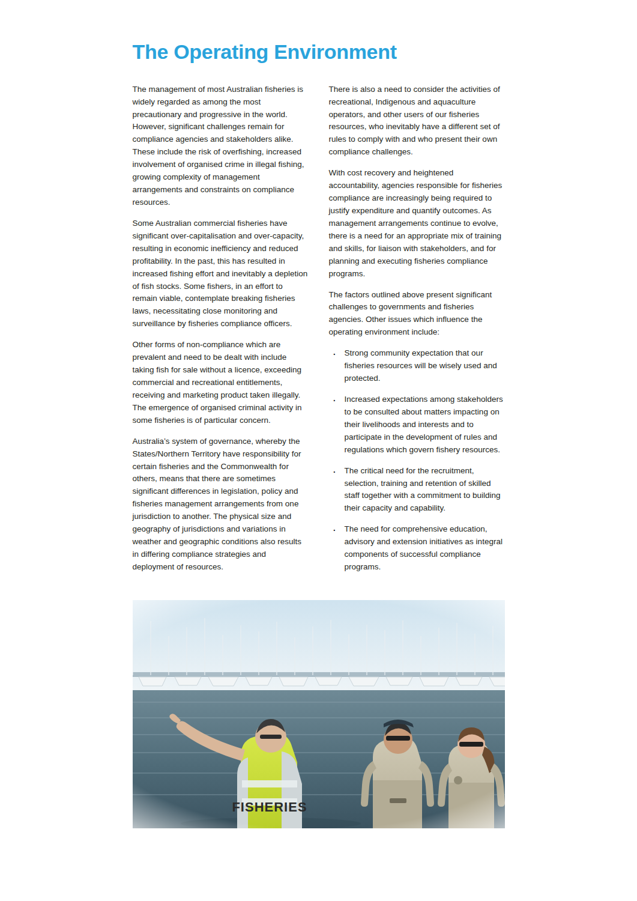The Operating Environment
The management of most Australian fisheries is widely regarded as among the most precautionary and progressive in the world. However, significant challenges remain for compliance agencies and stakeholders alike. These include the risk of overfishing, increased involvement of organised crime in illegal fishing, growing complexity of management arrangements and constraints on compliance resources.
Some Australian commercial fisheries have significant over-capitalisation and over-capacity, resulting in economic inefficiency and reduced profitability. In the past, this has resulted in increased fishing effort and inevitably a depletion of fish stocks. Some fishers, in an effort to remain viable, contemplate breaking fisheries laws, necessitating close monitoring and surveillance by fisheries compliance officers.
Other forms of non-compliance which are prevalent and need to be dealt with include taking fish for sale without a licence, exceeding commercial and recreational entitlements, receiving and marketing product taken illegally. The emergence of organised criminal activity in some fisheries is of particular concern.
Australia’s system of governance, whereby the States/Northern Territory have responsibility for certain fisheries and the Commonwealth for others, means that there are sometimes significant differences in legislation, policy and fisheries management arrangements from one jurisdiction to another. The physical size and geography of jurisdictions and variations in weather and geographic conditions also results in differing compliance strategies and deployment of resources.
There is also a need to consider the activities of recreational, Indigenous and aquaculture operators, and other users of our fisheries resources, who inevitably have a different set of rules to comply with and who present their own compliance challenges.
With cost recovery and heightened accountability, agencies responsible for fisheries compliance are increasingly being required to justify expenditure and quantify outcomes. As management arrangements continue to evolve, there is a need for an appropriate mix of training and skills, for liaison with stakeholders, and for planning and executing fisheries compliance programs.
The factors outlined above present significant challenges to governments and fisheries agencies. Other issues which influence the operating environment include:
Strong community expectation that our fisheries resources will be wisely used and protected.
Increased expectations among stakeholders to be consulted about matters impacting on their livelihoods and interests and to participate in the development of rules and regulations which govern fishery resources.
The critical need for the recruitment, selection, training and retention of skilled staff together with a commitment to building their capacity and capability.
The need for comprehensive education, advisory and extension initiatives as integral components of successful compliance programs.
FISHERIES